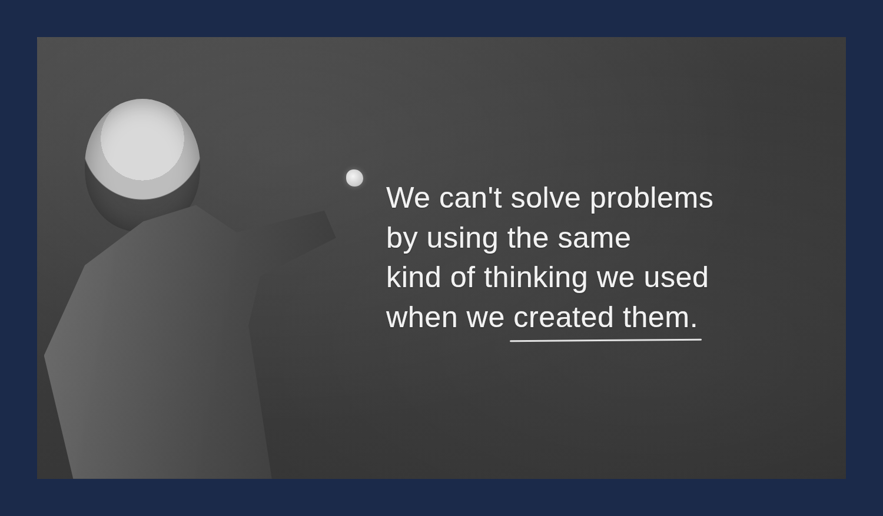We can't solve problems
by using the same
kind of thinking we used
when we created them.
Quotation attributed to Albert Einstein: “We can't solve problems by using the same kind of thinking we used when we created them.”